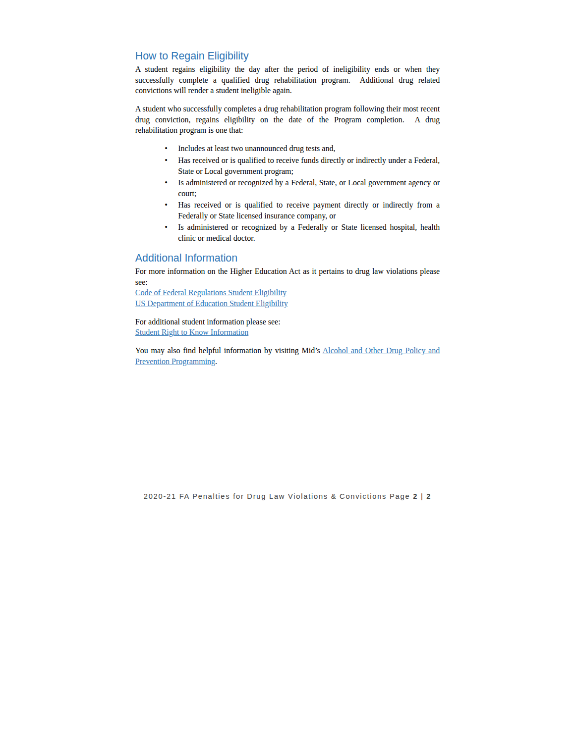How to Regain Eligibility
A student regains eligibility the day after the period of ineligibility ends or when they successfully complete a qualified drug rehabilitation program. Additional drug related convictions will render a student ineligible again.
A student who successfully completes a drug rehabilitation program following their most recent drug conviction, regains eligibility on the date of the Program completion. A drug rehabilitation program is one that:
Includes at least two unannounced drug tests and,
Has received or is qualified to receive funds directly or indirectly under a Federal, State or Local government program;
Is administered or recognized by a Federal, State, or Local government agency or court;
Has received or is qualified to receive payment directly or indirectly from a Federally or State licensed insurance company, or
Is administered or recognized by a Federally or State licensed hospital, health clinic or medical doctor.
Additional Information
For more information on the Higher Education Act as it pertains to drug law violations please see:
Code of Federal Regulations Student Eligibility US Department of Education Student Eligibility
For additional student information please see:
Student Right to Know Information
You may also find helpful information by visiting Mid’s Alcohol and Other Drug Policy and Prevention Programming.
2020-21 FA Penalties for Drug Law Violations & Convictions Page 2 | 2